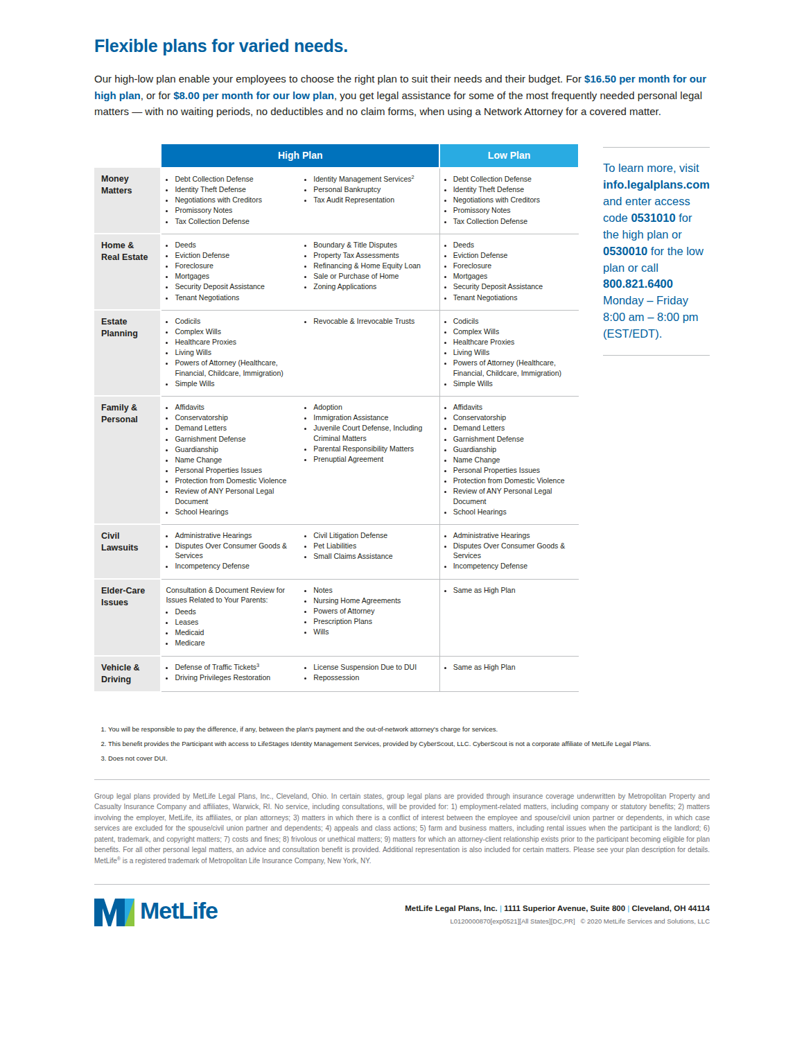Flexible plans for varied needs.
Our high-low plan enable your employees to choose the right plan to suit their needs and their budget. For $16.50 per month for our high plan, or for $8.00 per month for our low plan, you get legal assistance for some of the most frequently needed personal legal matters — with no waiting periods, no deductibles and no claim forms, when using a Network Attorney for a covered matter.
| | High Plan | Low Plan |
| --- | --- | --- |
| Money Matters | Debt Collection Defense Identity Theft Defense Negotiations with Creditors Promissory Notes Tax Collection Defense | Identity Management Services 2 Personal Bankruptcy Tax Audit Representation | Debt Collection Defense Identity Theft Defense Negotiations with Creditors Promissory Notes Tax Collection Defense |
| Home & Real Estate | Deeds Eviction Defense Foreclosure Mortgages Security Deposit Assistance Tenant Negotiations | Boundary & Title Disputes Property Tax Assessments Refinancing & Home Equity Loan Sale or Purchase of Home Zoning Applications | Deeds Eviction Defense Foreclosure Mortgages Security Deposit Assistance Tenant Negotiations |
| Estate Planning | Codicils Complex Wills Healthcare Proxies Living Wills Powers of Attorney (Healthcare, Financial, Childcare, Immigration) Simple Wills | Revocable & Irrevocable Trusts | Codicils Complex Wills Healthcare Proxies Living Wills Powers of Attorney (Healthcare, Financial, Childcare, Immigration) Simple Wills |
| Family & Personal | Affidavits Conservatorship Demand Letters Garnishment Defense Guardianship Name Change Personal Properties Issues Protection from Domestic Violence Review of ANY Personal Legal Document School Hearings | Adoption Immigration Assistance Juvenile Court Defense, Including Criminal Matters Parental Responsibility Matters Prenuptial Agreement | Affidavits Conservatorship Demand Letters Garnishment Defense Guardianship Name Change Personal Properties Issues Protection from Domestic Violence Review of ANY Personal Legal Document School Hearings |
| Civil Lawsuits | Administrative Hearings Disputes Over Consumer Goods & Services Incompetency Defense | Civil Litigation Defense Pet Liabilities Small Claims Assistance | Administrative Hearings Disputes Over Consumer Goods & Services Incompetency Defense |
| Elder-Care Issues | Consultation & Document Review for Issues Related to Your Parents: Deeds Leases Medicaid Medicare | Notes Nursing Home Agreements Powers of Attorney Prescription Plans Wills | Same as High Plan |
| Vehicle & Driving | Defense of Traffic Tickets 3 Driving Privileges Restoration | License Suspension Due to DUI Repossession | Same as High Plan |
To learn more, visit info.legalplans.com and enter access code 0531010 for the high plan or 0530010 for the low plan or call 800.821.6400 Monday – Friday 8:00 am – 8:00 pm (EST/EDT).
You will be responsible to pay the difference, if any, between the plan's payment and the out-of-network attorney's charge for services.
This benefit provides the Participant with access to LifeStages Identity Management Services, provided by CyberScout, LLC. CyberScout is not a corporate affiliate of MetLife Legal Plans.
Does not cover DUI.
Group legal plans provided by MetLife Legal Plans, Inc., Cleveland, Ohio. In certain states, group legal plans are provided through insurance coverage underwritten by Metropolitan Property and Casualty Insurance Company and affiliates, Warwick, RI. No service, including consultations, will be provided for: 1) employment-related matters, including company or statutory benefits; 2) matters involving the employer, MetLife, its affiliates, or plan attorneys; 3) matters in which there is a conflict of interest between the employee and spouse/civil union partner or dependents, in which case services are excluded for the spouse/civil union partner and dependents; 4) appeals and class actions; 5) farm and business matters, including rental issues when the participant is the landlord; 6) patent, trademark, and copyright matters; 7) costs and fines; 8) frivolous or unethical matters; 9) matters for which an attorney-client relationship exists prior to the participant becoming eligible for plan benefits. For all other personal legal matters, an advice and consultation benefit is provided. Additional representation is also included for certain matters. Please see your plan description for details. MetLife® is a registered trademark of Metropolitan Life Insurance Company, New York, NY.
MetLife
MetLife Legal Plans, Inc. | 1111 Superior Avenue, Suite 800 | Cleveland, OH 44114
L0120000870[exp0521][All States][DC,PR] © 2020 MetLife Services and Solutions, LLC